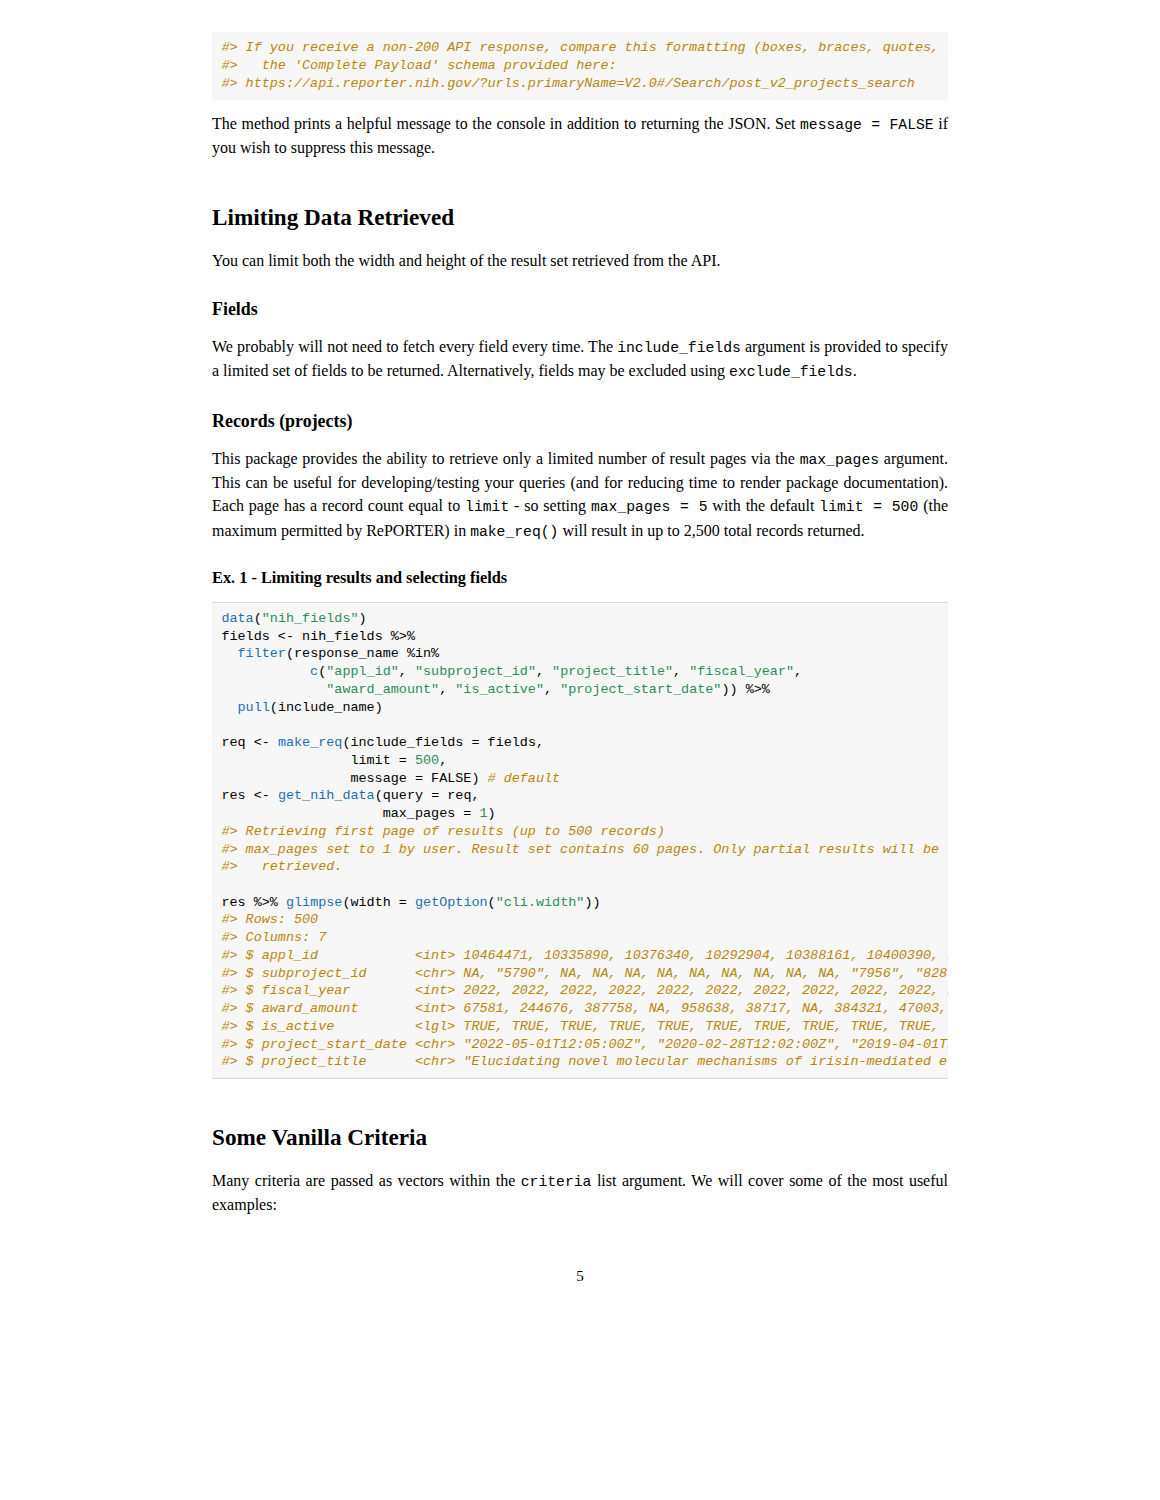#> If you receive a non-200 API response, compare this formatting (boxes, braces, quotes, etc.) to
#>   the 'Complete Payload' schema provided here:
#> https://api.reporter.nih.gov/?urls.primaryName=V2.0#/Search/post_v2_projects_search
The method prints a helpful message to the console in addition to returning the JSON. Set message = FALSE if you wish to suppress this message.
Limiting Data Retrieved
You can limit both the width and height of the result set retrieved from the API.
Fields
We probably will not need to fetch every field every time. The include_fields argument is provided to specify a limited set of fields to be returned. Alternatively, fields may be excluded using exclude_fields.
Records (projects)
This package provides the ability to retrieve only a limited number of result pages via the max_pages argument. This can be useful for developing/testing your queries (and for reducing time to render package documentation). Each page has a record count equal to limit - so setting max_pages = 5 with the default limit = 500 (the maximum permitted by RePORTER) in make_req() will result in up to 2,500 total records returned.
Ex. 1 - Limiting results and selecting fields
data("nih_fields")
fields <- nih_fields %>%
  filter(response_name %in%
           c("appl_id", "subproject_id", "project_title", "fiscal_year",
             "award_amount", "is_active", "project_start_date")) %>%
  pull(include_name)

req <- make_req(include_fields = fields,
                limit = 500,
                message = FALSE) # default
res <- get_nih_data(query = req,
                    max_pages = 1)
#> Retrieving first page of results (up to 500 records)
#> max_pages set to 1 by user. Result set contains 60 pages. Only partial results will be
#>   retrieved.

res %>% glimpse(width = getOption("cli.width"))
#> Rows: 500
#> Columns: 7
#> $ appl_id            <int> 10464471, 10335890, 10376340, 10292904, 10388161, 10400390, 103941~
#> $ subproject_id      <chr> NA, "5790", NA, NA, NA, NA, NA, NA, NA, NA, NA, "7956", "8283", NA~
#> $ fiscal_year        <int> 2022, 2022, 2022, 2022, 2022, 2022, 2022, 2022, 2022, 2022, 2022, ~
#> $ award_amount       <int> 67581, 244676, 387758, NA, 958638, 38717, NA, 384321, 47003, 70583~
#> $ is_active          <lgl> TRUE, TRUE, TRUE, TRUE, TRUE, TRUE, TRUE, TRUE, TRUE, TRUE, TRUE, ~
#> $ project_start_date <chr> "2022-05-01T12:05:00Z", "2020-02-28T12:02:00Z", "2019-04-01T12:04:~
#> $ project_title      <chr> "Elucidating novel molecular mechanisms of irisin-mediated effects~
Some Vanilla Criteria
Many criteria are passed as vectors within the criteria list argument. We will cover some of the most useful examples:
5